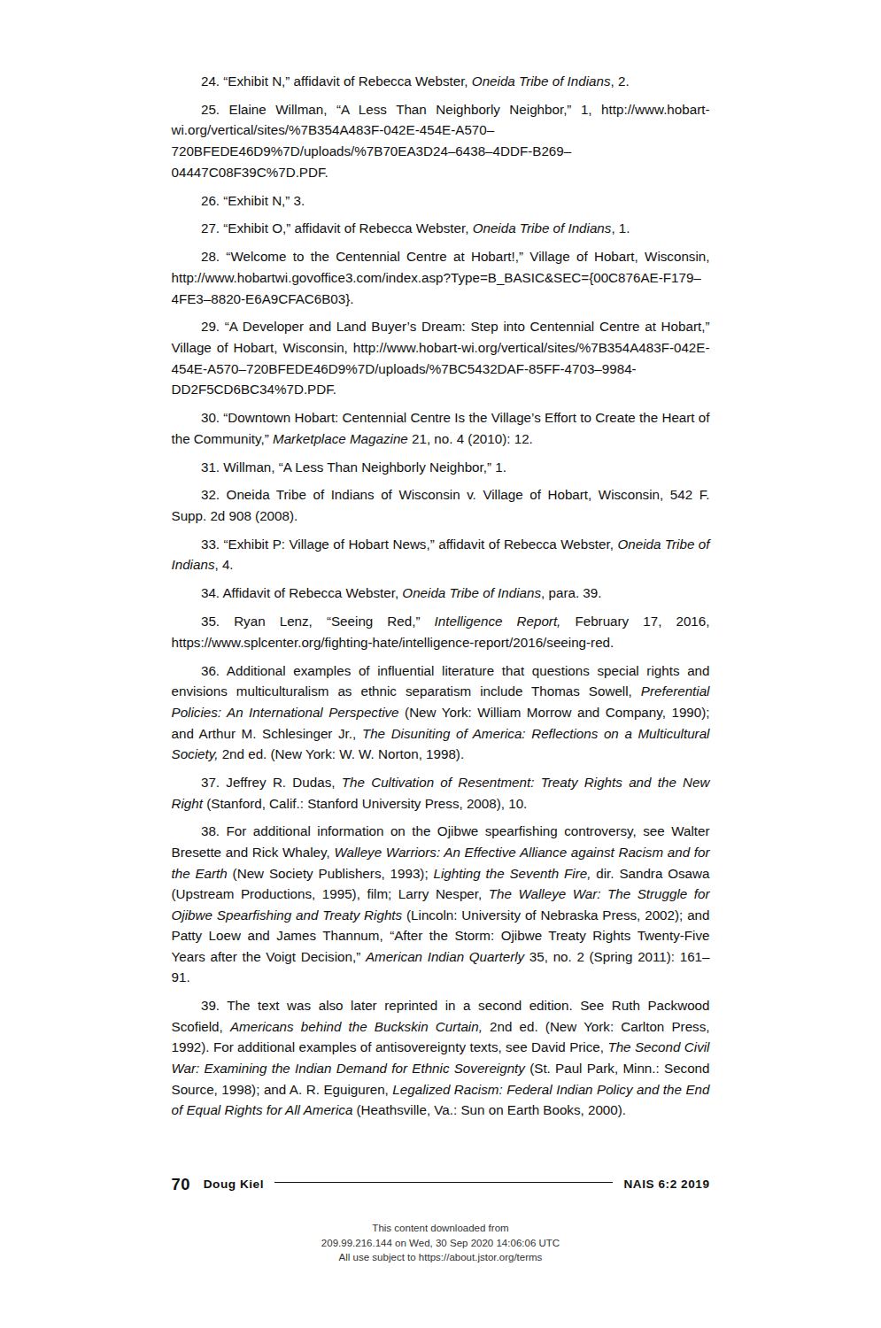24. “Exhibit N,” affidavit of Rebecca Webster, Oneida Tribe of Indians, 2.
25. Elaine Willman, “A Less Than Neighborly Neighbor,” 1, http://www.hobart-wi.org/vertical/sites/%7B354A483F-042E-454E-A570–720BFEDE46D9%7D/uploads/%7B70EA3D24–6438–4DDF-B269–04447C08F39C%7D.PDF.
26. “Exhibit N,” 3.
27. “Exhibit O,” affidavit of Rebecca Webster, Oneida Tribe of Indians, 1.
28. “Welcome to the Centennial Centre at Hobart!,” Village of Hobart, Wisconsin, http://www.hobartwi.govoffice3.com/index.asp?Type=B_BASIC&SEC={00C876AE-F179–4FE3–8820-E6A9CFAC6B03}.
29. “A Developer and Land Buyer’s Dream: Step into Centennial Centre at Hobart,” Village of Hobart, Wisconsin, http://www.hobart-wi.org/vertical/sites/%7B354A483F-042E-454E-A570–720BFEDE46D9%7D/uploads/%7BC5432DAF-85FF-4703–9984-DD2F5CD6BC34%7D.PDF.
30. “Downtown Hobart: Centennial Centre Is the Village’s Effort to Create the Heart of the Community,” Marketplace Magazine 21, no. 4 (2010): 12.
31. Willman, “A Less Than Neighborly Neighbor,” 1.
32. Oneida Tribe of Indians of Wisconsin v. Village of Hobart, Wisconsin, 542 F. Supp. 2d 908 (2008).
33. “Exhibit P: Village of Hobart News,” affidavit of Rebecca Webster, Oneida Tribe of Indians, 4.
34. Affidavit of Rebecca Webster, Oneida Tribe of Indians, para. 39.
35. Ryan Lenz, “Seeing Red,” Intelligence Report, February 17, 2016, https://www.splcenter.org/fighting-hate/intelligence-report/2016/seeing-red.
36. Additional examples of influential literature that questions special rights and envisions multiculturalism as ethnic separatism include Thomas Sowell, Preferential Policies: An International Perspective (New York: William Morrow and Company, 1990); and Arthur M. Schlesinger Jr., The Disuniting of America: Reflections on a Multicultural Society, 2nd ed. (New York: W. W. Norton, 1998).
37. Jeffrey R. Dudas, The Cultivation of Resentment: Treaty Rights and the New Right (Stanford, Calif.: Stanford University Press, 2008), 10.
38. For additional information on the Ojibwe spearfishing controversy, see Walter Bresette and Rick Whaley, Walleye Warriors: An Effective Alliance against Racism and for the Earth (New Society Publishers, 1993); Lighting the Seventh Fire, dir. Sandra Osawa (Upstream Productions, 1995), film; Larry Nesper, The Walleye War: The Struggle for Ojibwe Spearfishing and Treaty Rights (Lincoln: University of Nebraska Press, 2002); and Patty Loew and James Thannum, “After the Storm: Ojibwe Treaty Rights Twenty-Five Years after the Voigt Decision,” American Indian Quarterly 35, no. 2 (Spring 2011): 161–91.
39. The text was also later reprinted in a second edition. See Ruth Packwood Scofield, Americans behind the Buckskin Curtain, 2nd ed. (New York: Carlton Press, 1992). For additional examples of antisovereignty texts, see David Price, The Second Civil War: Examining the Indian Demand for Ethnic Sovereignty (St. Paul Park, Minn.: Second Source, 1998); and A. R. Eguiguren, Legalized Racism: Federal Indian Policy and the End of Equal Rights for All America (Heathsville, Va.: Sun on Earth Books, 2000).
70 Doug Kiel NAIS 6:2 2019
This content downloaded from
209.99.216.144 on Wed, 30 Sep 2020 14:06:06 UTC
All use subject to https://about.jstor.org/terms